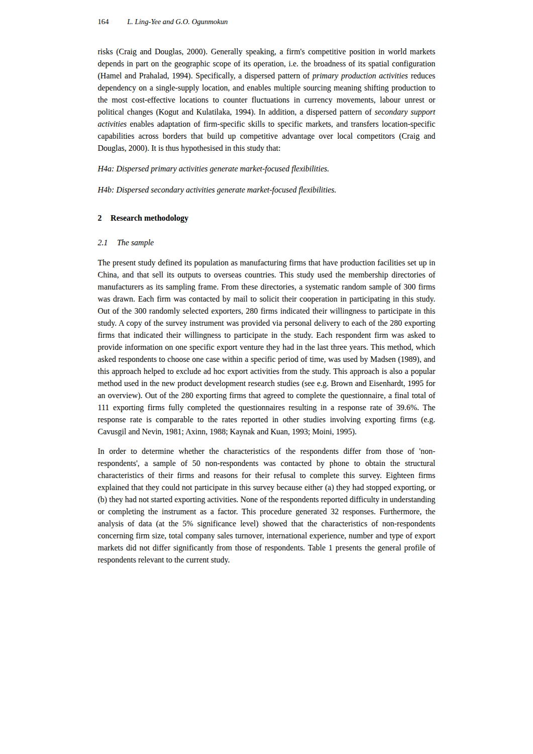164 L. Ling-Yee and G.O. Ogunmokun
risks (Craig and Douglas, 2000). Generally speaking, a firm's competitive position in world markets depends in part on the geographic scope of its operation, i.e. the broadness of its spatial configuration (Hamel and Prahalad, 1994). Specifically, a dispersed pattern of primary production activities reduces dependency on a single-supply location, and enables multiple sourcing meaning shifting production to the most cost-effective locations to counter fluctuations in currency movements, labour unrest or political changes (Kogut and Kulatilaka, 1994). In addition, a dispersed pattern of secondary support activities enables adaptation of firm-specific skills to specific markets, and transfers location-specific capabilities across borders that build up competitive advantage over local competitors (Craig and Douglas, 2000). It is thus hypothesised in this study that:
H4a: Dispersed primary activities generate market-focused flexibilities.
H4b: Dispersed secondary activities generate market-focused flexibilities.
2 Research methodology
2.1 The sample
The present study defined its population as manufacturing firms that have production facilities set up in China, and that sell its outputs to overseas countries. This study used the membership directories of manufacturers as its sampling frame. From these directories, a systematic random sample of 300 firms was drawn. Each firm was contacted by mail to solicit their cooperation in participating in this study. Out of the 300 randomly selected exporters, 280 firms indicated their willingness to participate in this study. A copy of the survey instrument was provided via personal delivery to each of the 280 exporting firms that indicated their willingness to participate in the study. Each respondent firm was asked to provide information on one specific export venture they had in the last three years. This method, which asked respondents to choose one case within a specific period of time, was used by Madsen (1989), and this approach helped to exclude ad hoc export activities from the study. This approach is also a popular method used in the new product development research studies (see e.g. Brown and Eisenhardt, 1995 for an overview). Out of the 280 exporting firms that agreed to complete the questionnaire, a final total of 111 exporting firms fully completed the questionnaires resulting in a response rate of 39.6%. The response rate is comparable to the rates reported in other studies involving exporting firms (e.g. Cavusgil and Nevin, 1981; Axinn, 1988; Kaynak and Kuan, 1993; Moini, 1995).
In order to determine whether the characteristics of the respondents differ from those of 'non-respondents', a sample of 50 non-respondents was contacted by phone to obtain the structural characteristics of their firms and reasons for their refusal to complete this survey. Eighteen firms explained that they could not participate in this survey because either (a) they had stopped exporting, or (b) they had not started exporting activities. None of the respondents reported difficulty in understanding or completing the instrument as a factor. This procedure generated 32 responses. Furthermore, the analysis of data (at the 5% significance level) showed that the characteristics of non-respondents concerning firm size, total company sales turnover, international experience, number and type of export markets did not differ significantly from those of respondents. Table 1 presents the general profile of respondents relevant to the current study.